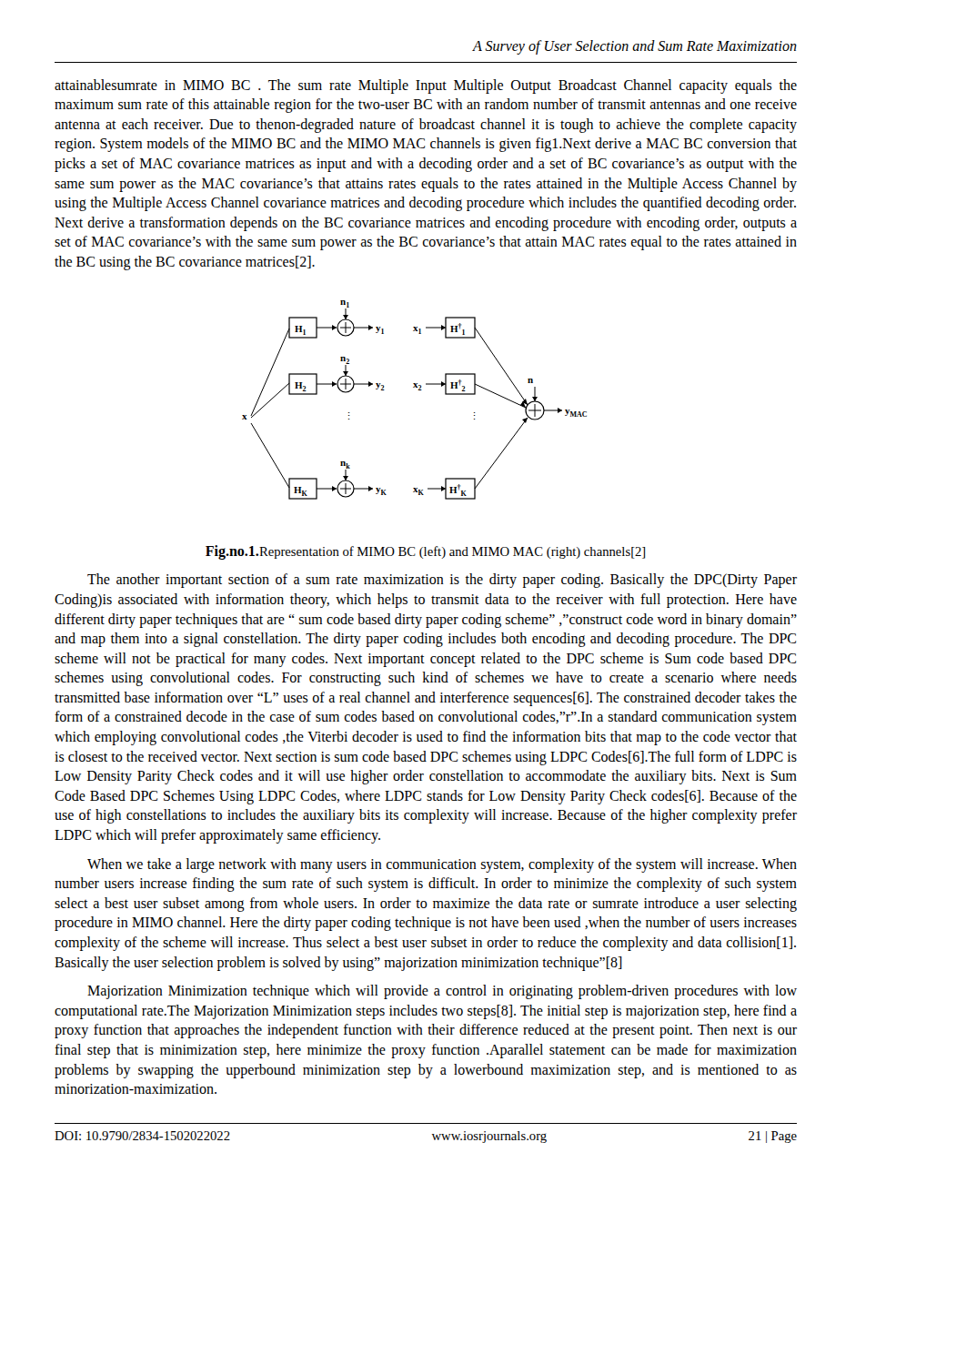A Survey of User Selection and Sum Rate Maximization
attainablesumrate in MIMO BC . The sum rate Multiple Input Multiple Output Broadcast Channel capacity equals the maximum sum rate of this attainable region for the two-user BC with an random number of transmit antennas and one receive antenna at each receiver. Due to thenon-degraded nature of broadcast channel it is tough to achieve the complete capacity region. System models of the MIMO BC and the MIMO MAC channels is given fig1.Next derive a MAC BC conversion that picks a set of MAC covariance matrices as input and with a decoding order and a set of BC covariance’s as output with the same sum power as the MAC covariance’s that attains rates equals to the rates attained in the Multiple Access Channel by using the Multiple Access Channel covariance matrices and decoding procedure which includes the quantified decoding order. Next derive a transformation depends on the BC covariance matrices and encoding procedure with encoding order, outputs a set of MAC covariance’s with the same sum power as the BC covariance’s that attain MAC rates equal to the rates attained in the BC using the BC covariance matrices[2].
x H1 n1 y1 H2 n2 y2 ⋮ HK nk yK x1 H†1 x2 H†2 ⋮ xK H†K n yMAC
Fig.no.1. Representation of MIMO BC (left) and MIMO MAC (right) channels[2]
The another important section of a sum rate maximization is the dirty paper coding. Basically the DPC(Dirty Paper Coding)is associated with information theory, which helps to transmit data to the receiver with full protection. Here have different dirty paper techniques that are “ sum code based dirty paper coding scheme” ,”construct code word in binary domain” and map them into a signal constellation. The dirty paper coding includes both encoding and decoding procedure. The DPC scheme will not be practical for many codes. Next important concept related to the DPC scheme is Sum code based DPC schemes using convolutional codes. For constructing such kind of schemes we have to create a scenario where needs transmitted base information over “L” uses of a real channel and interference sequences[6]. The constrained decoder takes the form of a constrained decode in the case of sum codes based on convolutional codes,”r”.In a standard communication system which employing convolutional codes ,the Viterbi decoder is used to find the information bits that map to the code vector that is closest to the received vector. Next section is sum code based DPC schemes using LDPC Codes[6].The full form of LDPC is Low Density Parity Check codes and it will use higher order constellation to accommodate the auxiliary bits. Next is Sum Code Based DPC Schemes Using LDPC Codes, where LDPC stands for Low Density Parity Check codes[6]. Because of the use of high constellations to includes the auxiliary bits its complexity will increase. Because of the higher complexity prefer LDPC which will prefer approximately same efficiency.
When we take a large network with many users in communication system, complexity of the system will increase. When number users increase finding the sum rate of such system is difficult. In order to minimize the complexity of such system select a best user subset among from whole users. In order to maximize the data rate or sumrate introduce a user selecting procedure in MIMO channel. Here the dirty paper coding technique is not have been used ,when the number of users increases complexity of the scheme will increase. Thus select a best user subset in order to reduce the complexity and data collision[1]. Basically the user selection problem is solved by using” majorization minimization technique”[8]
Majorization Minimization technique which will provide a control in originating problem-driven procedures with low computational rate.The Majorization Minimization steps includes two steps[8]. The initial step is majorization step, here find a proxy function that approaches the independent function with their difference reduced at the present point. Then next is our final step that is minimization step, here minimize the proxy function .Aparallel statement can be made for maximization problems by swapping the upperbound minimization step by a lowerbound maximization step, and is mentioned to as minorization-maximization.
DOI: 10.9790/2834-1502022022 www.iosrjournals.org 21 | Page